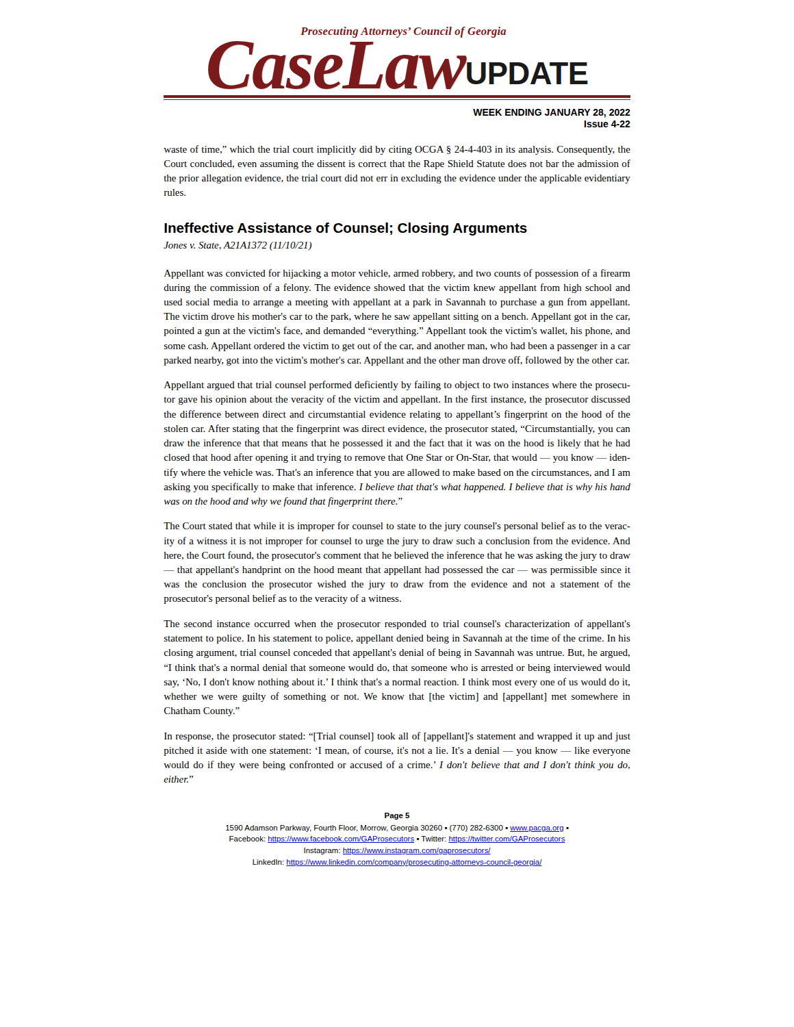Prosecuting Attorneys’ Council of Georgia
CaseLaw UPDATE
WEEK ENDING JANUARY 28, 2022
Issue 4-22
waste of time,” which the trial court implicitly did by citing OCGA § 24-4-403 in its analysis. Consequently, the Court concluded, even assuming the dissent is correct that the Rape Shield Statute does not bar the admission of the prior allegation evidence, the trial court did not err in excluding the evidence under the applicable evidentiary rules.
Ineffective Assistance of Counsel; Closing Arguments
Jones v. State, A21A1372 (11/10/21)
Appellant was convicted for hijacking a motor vehicle, armed robbery, and two counts of possession of a firearm during the commission of a felony. The evidence showed that the victim knew appellant from high school and used social media to arrange a meeting with appellant at a park in Savannah to purchase a gun from appellant. The victim drove his mother's car to the park, where he saw appellant sitting on a bench. Appellant got in the car, pointed a gun at the victim's face, and demanded “everything.” Appellant took the victim's wallet, his phone, and some cash. Appellant ordered the victim to get out of the car, and another man, who had been a passenger in a car parked nearby, got into the victim's mother's car. Appellant and the other man drove off, followed by the other car.
Appellant argued that trial counsel performed deficiently by failing to object to two instances where the prosecutor gave his opinion about the veracity of the victim and appellant. In the first instance, the prosecutor discussed the difference between direct and circumstantial evidence relating to appellant’s fingerprint on the hood of the stolen car. After stating that the fingerprint was direct evidence, the prosecutor stated, “Circumstantially, you can draw the inference that that means that he possessed it and the fact that it was on the hood is likely that he had closed that hood after opening it and trying to remove that One Star or On-Star, that would — you know — identify where the vehicle was. That's an inference that you are allowed to make based on the circumstances, and I am asking you specifically to make that inference. I believe that that's what happened. I believe that is why his hand was on the hood and why we found that fingerprint there.”
The Court stated that while it is improper for counsel to state to the jury counsel's personal belief as to the veracity of a witness it is not improper for counsel to urge the jury to draw such a conclusion from the evidence. And here, the Court found, the prosecutor's comment that he believed the inference that he was asking the jury to draw — that appellant's handprint on the hood meant that appellant had possessed the car — was permissible since it was the conclusion the prosecutor wished the jury to draw from the evidence and not a statement of the prosecutor's personal belief as to the veracity of a witness.
The second instance occurred when the prosecutor responded to trial counsel's characterization of appellant's statement to police. In his statement to police, appellant denied being in Savannah at the time of the crime. In his closing argument, trial counsel conceded that appellant's denial of being in Savannah was untrue. But, he argued, “I think that's a normal denial that someone would do, that someone who is arrested or being interviewed would say, ‘No, I don't know nothing about it.’ I think that's a normal reaction. I think most every one of us would do it, whether we were guilty of something or not. We know that [the victim] and [appellant] met somewhere in Chatham County.”
In response, the prosecutor stated: “[Trial counsel] took all of [appellant]'s statement and wrapped it up and just pitched it aside with one statement: ‘I mean, of course, it's not a lie. It's a denial — you know — like everyone would do if they were being confronted or accused of a crime.’ I don't believe that and I don't think you do, either.”
Page 5
1590 Adamson Parkway, Fourth Floor, Morrow, Georgia 30260 ▪ (770) 282-6300 ▪ www.pacga.org ▪
Facebook: https://www.facebook.com/GAProsecutors ▪ Twitter: https://twitter.com/GAProsecutors
Instagram: https://www.instagram.com/gaprosecutors/
LinkedIn: https://www.linkedin.com/company/prosecuting-attorneys-council-georgia/